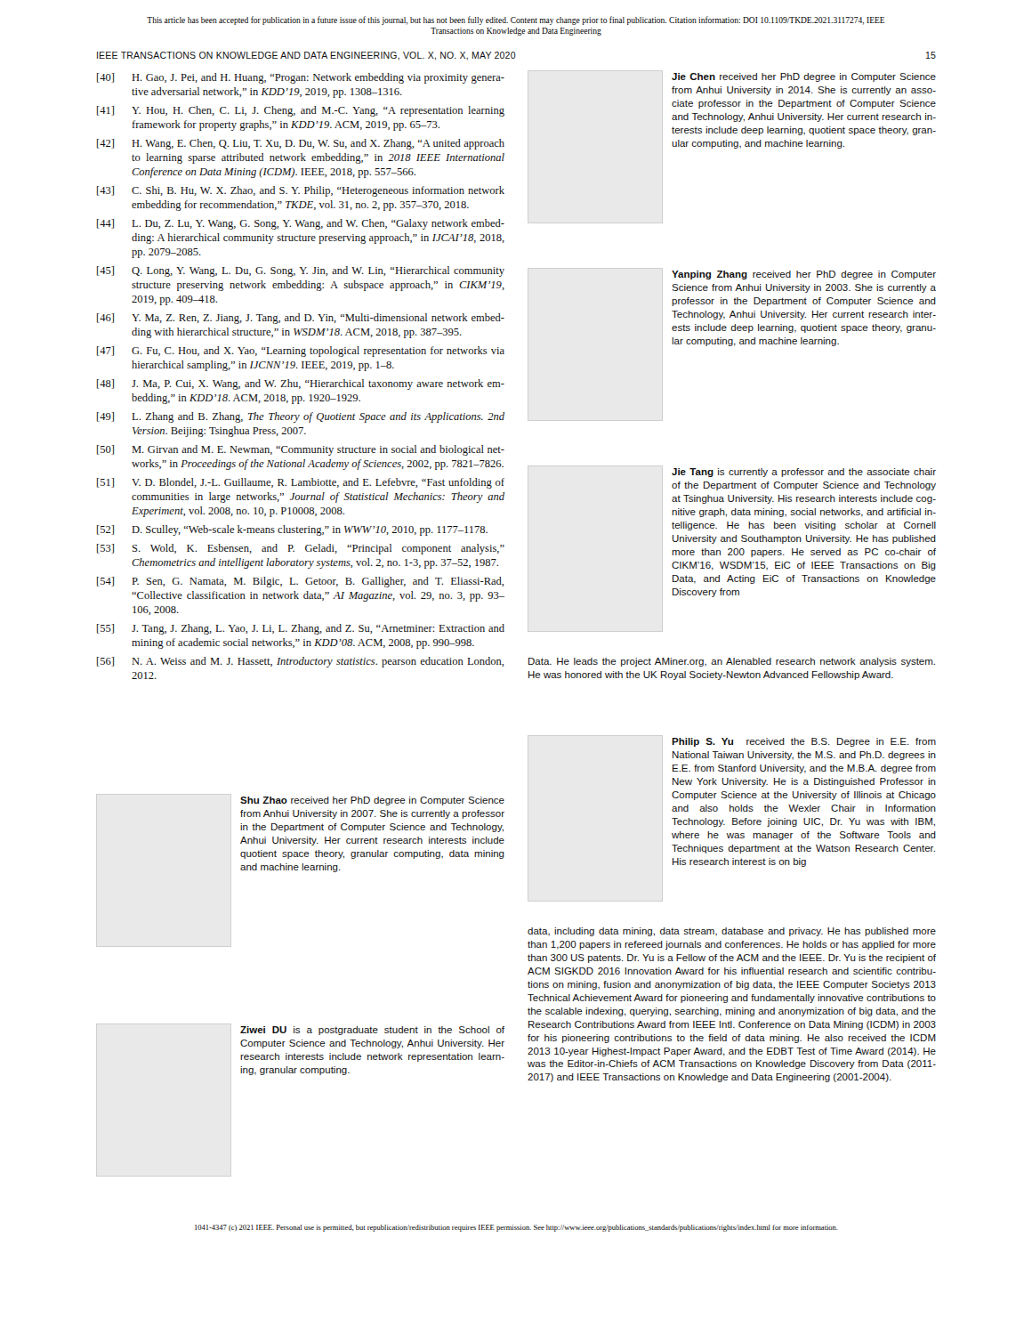This article has been accepted for publication in a future issue of this journal, but has not been fully edited. Content may change prior to final publication. Citation information: DOI 10.1109/TKDE.2021.3117274, IEEE
Transactions on Knowledge and Data Engineering
IEEE TRANSACTIONS ON KNOWLEDGE AND DATA ENGINEERING, VOL. X, NO. X, MAY 2020 15
[40] H. Gao, J. Pei, and H. Huang, “Progan: Network embedding via proximity generative adversarial network,” in KDD’19, 2019, pp. 1308–1316.
[41] Y. Hou, H. Chen, C. Li, J. Cheng, and M.-C. Yang, “A representation learning framework for property graphs,” in KDD’19. ACM, 2019, pp. 65–73.
[42] H. Wang, E. Chen, Q. Liu, T. Xu, D. Du, W. Su, and X. Zhang, “A united approach to learning sparse attributed network embedding,” in 2018 IEEE International Conference on Data Mining (ICDM). IEEE, 2018, pp. 557–566.
[43] C. Shi, B. Hu, W. X. Zhao, and S. Y. Philip, “Heterogeneous information network embedding for recommendation,” TKDE, vol. 31, no. 2, pp. 357–370, 2018.
[44] L. Du, Z. Lu, Y. Wang, G. Song, Y. Wang, and W. Chen, “Galaxy network embedding: A hierarchical community structure preserving approach,” in IJCAI’18, 2018, pp. 2079–2085.
[45] Q. Long, Y. Wang, L. Du, G. Song, Y. Jin, and W. Lin, “Hierarchical community structure preserving network embedding: A subspace approach,” in CIKM’19, 2019, pp. 409–418.
[46] Y. Ma, Z. Ren, Z. Jiang, J. Tang, and D. Yin, “Multi-dimensional network embedding with hierarchical structure,” in WSDM’18. ACM, 2018, pp. 387–395.
[47] G. Fu, C. Hou, and X. Yao, “Learning topological representation for networks via hierarchical sampling,” in IJCNN’19. IEEE, 2019, pp. 1–8.
[48] J. Ma, P. Cui, X. Wang, and W. Zhu, “Hierarchical taxonomy aware network embedding,” in KDD’18. ACM, 2018, pp. 1920–1929.
[49] L. Zhang and B. Zhang, The Theory of Quotient Space and its Applications. 2nd Version. Beijing: Tsinghua Press, 2007.
[50] M. Girvan and M. E. Newman, “Community structure in social and biological networks,” in Proceedings of the National Academy of Sciences, 2002, pp. 7821–7826.
[51] V. D. Blondel, J.-L. Guillaume, R. Lambiotte, and E. Lefebvre, “Fast unfolding of communities in large networks,” Journal of Statistical Mechanics: Theory and Experiment, vol. 2008, no. 10, p. P10008, 2008.
[52] D. Sculley, “Web-scale k-means clustering,” in WWW’10, 2010, pp. 1177–1178.
[53] S. Wold, K. Esbensen, and P. Geladi, “Principal component analysis,” Chemometrics and intelligent laboratory systems, vol. 2, no. 1-3, pp. 37–52, 1987.
[54] P. Sen, G. Namata, M. Bilgic, L. Getoor, B. Galligher, and T. Eliassi-Rad, “Collective classification in network data,” AI Magazine, vol. 29, no. 3, pp. 93–106, 2008.
[55] J. Tang, J. Zhang, L. Yao, J. Li, L. Zhang, and Z. Su, “Arnetminer: Extraction and mining of academic social networks,” in KDD’08. ACM, 2008, pp. 990–998.
[56] N. A. Weiss and M. J. Hassett, Introductory statistics. pearson education London, 2012.
Shu Zhao received her PhD degree in Computer Science from Anhui University in 2007. She is currently a professor in the Department of Computer Science and Technology, Anhui University. Her current research interests include quotient space theory, granular computing, data mining and machine learning.
Ziwei DU is a postgraduate student in the School of Computer Science and Technology, Anhui University. Her research interests include network representation learning, granular computing.
Jie Chen received her PhD degree in Computer Science from Anhui University in 2014. She is currently an associate professor in the Department of Computer Science and Technology, Anhui University. Her current research interests include deep learning, quotient space theory, granular computing, and machine learning.
Yanping Zhang received her PhD degree in Computer Science from Anhui University in 2003. She is currently a professor in the Department of Computer Science and Technology, Anhui University. Her current research interests include deep learning, quotient space theory, granular computing, and machine learning.
Jie Tang is currently a professor and the associate chair of the Department of Computer Science and Technology at Tsinghua University. His research interests include cognitive graph, data mining, social networks, and artificial intelligence. He has been visiting scholar at Cornell University and Southampton University. He has published more than 200 papers. He served as PC co-chair of CIKM’16, WSDM’15, EiC of IEEE Transactions on Big Data, and Acting EiC of Transactions on Knowledge Discovery from
Data. He leads the project AMiner.org, an Alenabled research network analysis system. He was honored with the UK Royal Society-Newton Advanced Fellowship Award.
Philip S. Yu received the B.S. Degree in E.E. from National Taiwan University, the M.S. and Ph.D. degrees in E.E. from Stanford University, and the M.B.A. degree from New York University. He is a Distinguished Professor in Computer Science at the University of Illinois at Chicago and also holds the Wexler Chair in Information Technology. Before joining UIC, Dr. Yu was with IBM, where he was manager of the Software Tools and Techniques department at the Watson Research Center. His research interest is on big
data, including data mining, data stream, database and privacy. He has published more than 1,200 papers in refereed journals and conferences. He holds or has applied for more than 300 US patents. Dr. Yu is a Fellow of the ACM and the IEEE. Dr. Yu is the recipient of ACM SIGKDD 2016 Innovation Award for his influential research and scientific contributions on mining, fusion and anonymization of big data, the IEEE Computer Societys 2013 Technical Achievement Award for pioneering and fundamentally innovative contributions to the scalable indexing, querying, searching, mining and anonymization of big data, and the Research Contributions Award from IEEE Intl. Conference on Data Mining (ICDM) in 2003 for his pioneering contributions to the field of data mining. He also received the ICDM 2013 10-year Highest-Impact Paper Award, and the EDBT Test of Time Award (2014). He was the Editor-in-Chiefs of ACM Transactions on Knowledge Discovery from Data (2011-2017) and IEEE Transactions on Knowledge and Data Engineering (2001-2004).
1041-4347 (c) 2021 IEEE. Personal use is permitted, but republication/redistribution requires IEEE permission. See http://www.ieee.org/publications_standards/publications/rights/index.html for more information.